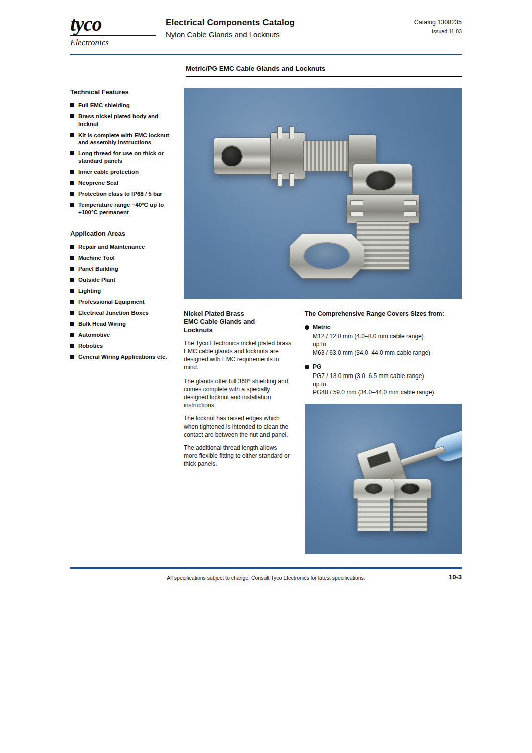tyco
Electronics
Electrical Components Catalog
Nylon Cable Glands and Locknuts
Catalog 1308235
Issued 11-03
Metric/PG EMC Cable Glands and Locknuts
Technical Features
Full EMC shielding
Brass nickel plated body and locknut
Kit is complete with EMC locknut and assembly instructions
Long thread for use on thick or standard panels
Inner cable protection
Neoprene Seal
Protection class to IP68 / 5 bar
Temperature range −40°C up to +100°C permanent
Application Areas
Repair and Maintenance
Machine Tool
Panel Building
Outside Plant
Lighting
Professional Equipment
Electrical Junction Boxes
Bulk Head Wiring
Automotive
Robotics
General Wiring Applications etc.
Nickel Plated Brass
EMC Cable Glands and
Locknuts
The Tyco Electronics nickel plated brass EMC cable glands and locknuts are designed with EMC requirements in mind.
The glands offer full 360° shielding and comes complete with a specially designed locknut and installation instructions.
The locknut has raised edges which when tightened is intended to clean the contact are between the nut and panel.
The additional thread length allows more flexible fitting to either standard or thick panels.
The Comprehensive Range Covers Sizes from:
Metric M12 / 12.0 mm (4.0–8.0 mm cable range)
up to
M63 / 63.0 mm (34.0–44.0 mm cable range)
PG PG7 / 13.0 mm (3.0–6.5 mm cable range)
up to
PG48 / 59.0 mm (34.0–44.0 mm cable range)
All specifications subject to change. Consult Tyco Electronics for latest specifications.
10-3